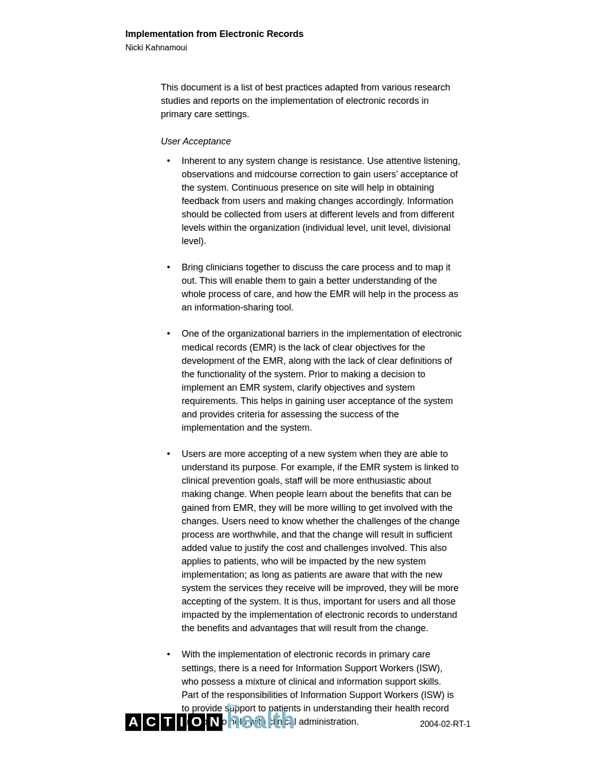Implementation from Electronic Records
Nicki Kahnamoui
This document is a list of best practices adapted from various research studies and reports on the implementation of electronic records in primary care settings.
User Acceptance
Inherent to any system change is resistance. Use attentive listening, observations and midcourse correction to gain users’ acceptance of the system. Continuous presence on site will help in obtaining feedback from users and making changes accordingly. Information should be collected from users at different levels and from different levels within the organization (individual level, unit level, divisional level).
Bring clinicians together to discuss the care process and to map it out. This will enable them to gain a better understanding of the whole process of care, and how the EMR will help in the process as an information-sharing tool.
One of the organizational barriers in the implementation of electronic medical records (EMR) is the lack of clear objectives for the development of the EMR, along with the lack of clear definitions of the functionality of the system. Prior to making a decision to implement an EMR system, clarify objectives and system requirements. This helps in gaining user acceptance of the system and provides criteria for assessing the success of the implementation and the system.
Users are more accepting of a new system when they are able to understand its purpose. For example, if the EMR system is linked to clinical prevention goals, staff will be more enthusiastic about making change. When people learn about the benefits that can be gained from EMR, they will be more willing to get involved with the changes. Users need to know whether the challenges of the change process are worthwhile, and that the change will result in sufficient added value to justify the cost and challenges involved. This also applies to patients, who will be impacted by the new system implementation; as long as patients are aware that with the new system the services they receive will be improved, they will be more accepting of the system. It is thus, important for users and all those impacted by the implementation of electronic records to understand the benefits and advantages that will result from the change.
With the implementation of electronic records in primary care settings, there is a need for Information Support Workers (ISW), who possess a mixture of clinical and information support skills. Part of the responsibilities of Information Support Workers (ISW) is to provide support to patients in understanding their health record and to also help with clinical administration.
ACTION
forhealth
2004-02-RT-1